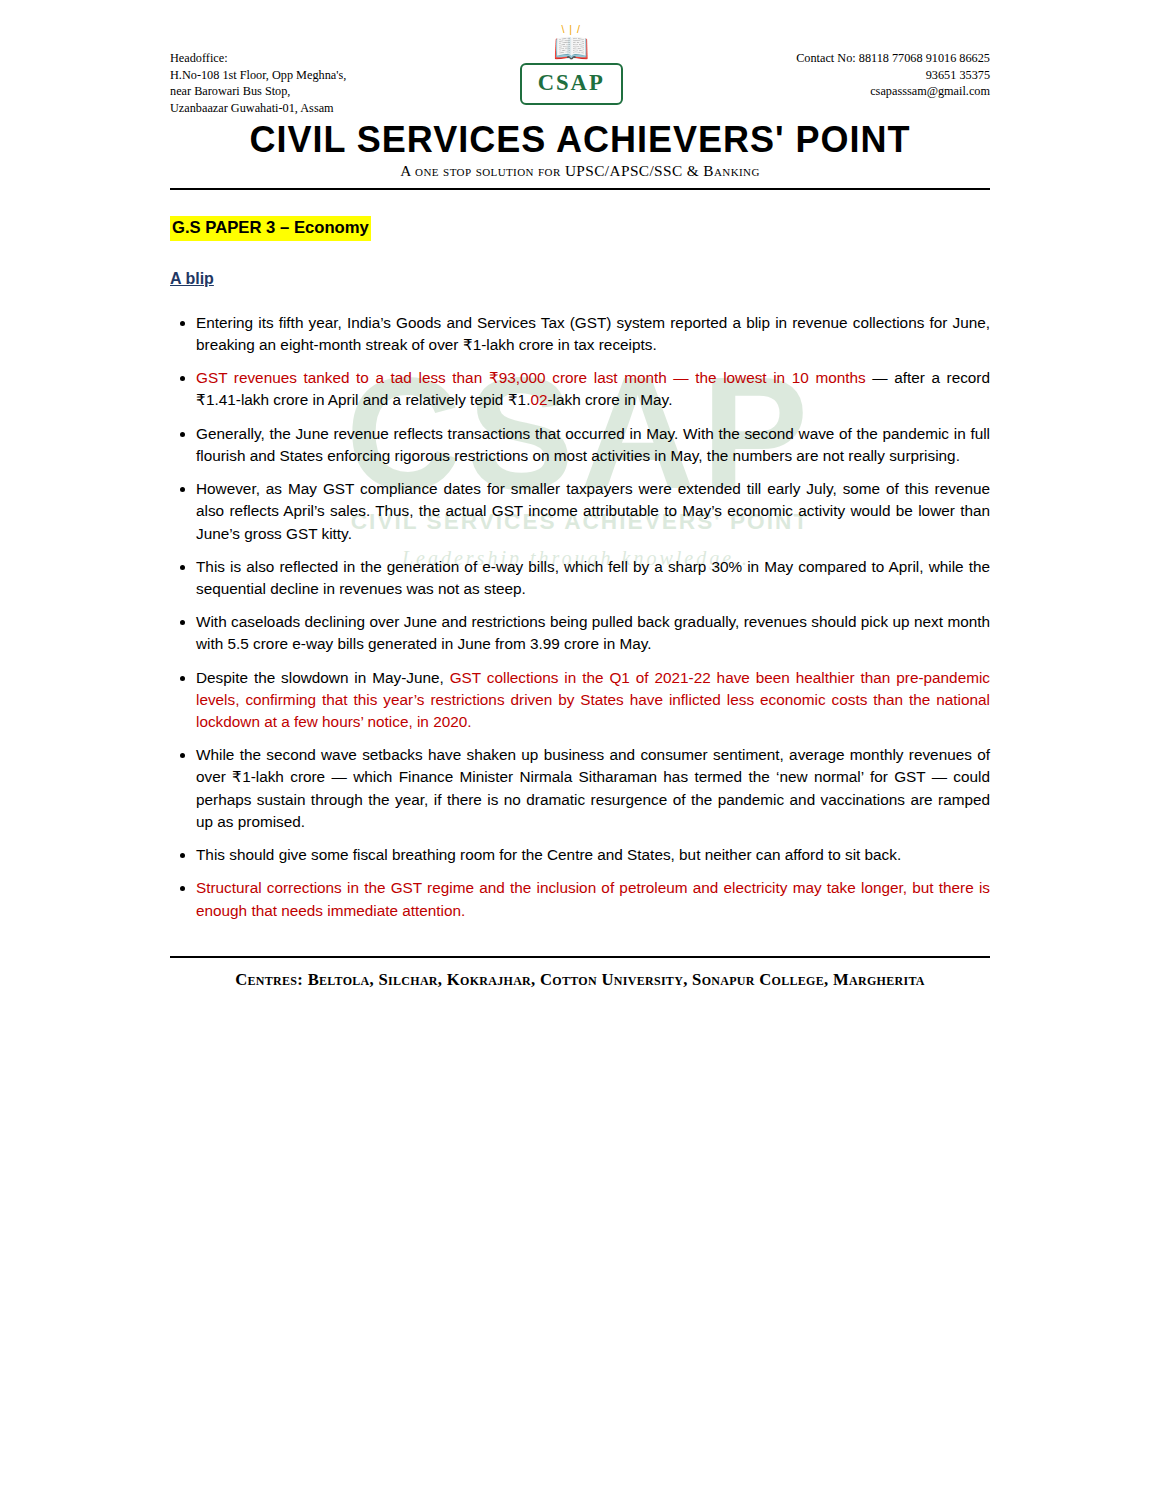Headoffice:
H.No-108 1st Floor, Opp Meghna's,
near Barowari Bus Stop,
Uzanbaazar Guwahati-01, Assam
\ | /
📖
CSAP
Contact No: 88118 77068 91016 86625
93651 35375
csapasssam@gmail.com
CIVIL SERVICES ACHIEVERS' POINT
A one stop solution for UPSC/APSC/SSC & Banking
CSAP
CIVIL SERVICES ACHIEVERS' POINT
Leadership through knowledge...
G.S PAPER 3 – Economy
A blip
Entering its fifth year, India’s Goods and Services Tax (GST) system reported a blip in revenue collections for June, breaking an eight-month streak of over ₹1-lakh crore in tax receipts.
GST revenues tanked to a tad less than ₹93,000 crore last month — the lowest in 10 months — after a record ₹1.41-lakh crore in April and a relatively tepid ₹1.02-lakh crore in May.
Generally, the June revenue reflects transactions that occurred in May. With the second wave of the pandemic in full flourish and States enforcing rigorous restrictions on most activities in May, the numbers are not really surprising.
However, as May GST compliance dates for smaller taxpayers were extended till early July, some of this revenue also reflects April’s sales. Thus, the actual GST income attributable to May’s economic activity would be lower than June’s gross GST kitty.
This is also reflected in the generation of e-way bills, which fell by a sharp 30% in May compared to April, while the sequential decline in revenues was not as steep.
With caseloads declining over June and restrictions being pulled back gradually, revenues should pick up next month with 5.5 crore e-way bills generated in June from 3.99 crore in May.
Despite the slowdown in May-June, GST collections in the Q1 of 2021-22 have been healthier than pre-pandemic levels, confirming that this year’s restrictions driven by States have inflicted less economic costs than the national lockdown at a few hours’ notice, in 2020.
While the second wave setbacks have shaken up business and consumer sentiment, average monthly revenues of over ₹1-lakh crore — which Finance Minister Nirmala Sitharaman has termed the ‘new normal’ for GST — could perhaps sustain through the year, if there is no dramatic resurgence of the pandemic and vaccinations are ramped up as promised.
This should give some fiscal breathing room for the Centre and States, but neither can afford to sit back.
Structural corrections in the GST regime and the inclusion of petroleum and electricity may take longer, but there is enough that needs immediate attention.
Centres: Beltola, Silchar, Kokrajhar, Cotton University, Sonapur College, Margherita